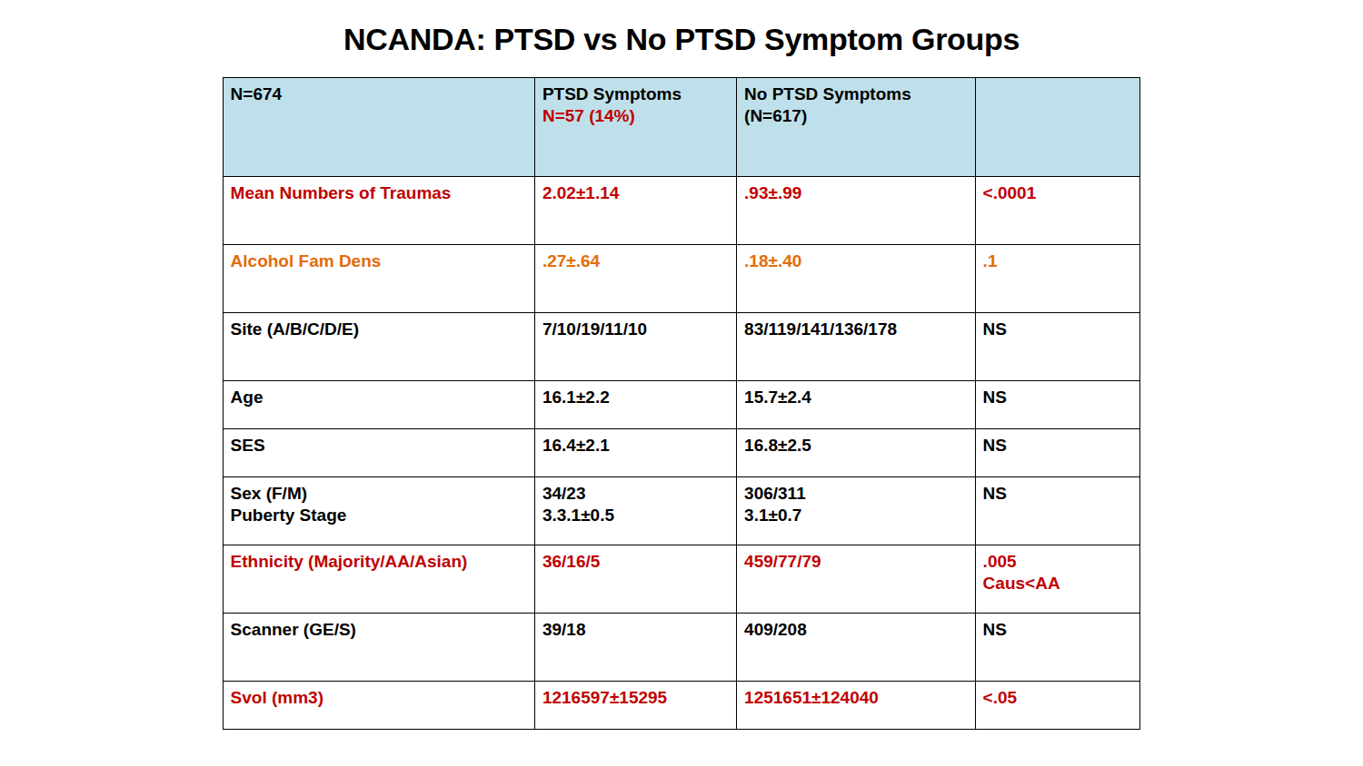NCANDA: PTSD vs No PTSD Symptom Groups
| N=674 | PTSD Symptoms N=57 (14%) | No PTSD Symptoms (N=617) | |
| --- | --- | --- | --- |
| Mean Numbers of Traumas | 2.02±1.14 | .93±.99 | <.0001 |
| Alcohol Fam Dens | .27±.64 | .18±.40 | .1 |
| Site (A/B/C/D/E) | 7/10/19/11/10 | 83/119/141/136/178 | NS |
| Age | 16.1±2.2 | 15.7±2.4 | NS |
| SES | 16.4±2.1 | 16.8±2.5 | NS |
| Sex (F/M) Puberty Stage | 34/23 3.3.1±0.5 | 306/311 3.1±0.7 | NS |
| Ethnicity (Majority/AA/Asian) | 36/16/5 | 459/77/79 | .005 Caus<AA |
| Scanner (GE/S) | 39/18 | 409/208 | NS |
| Svol (mm3) | 1216597±15295 | 1251651±124040 | <.05 |